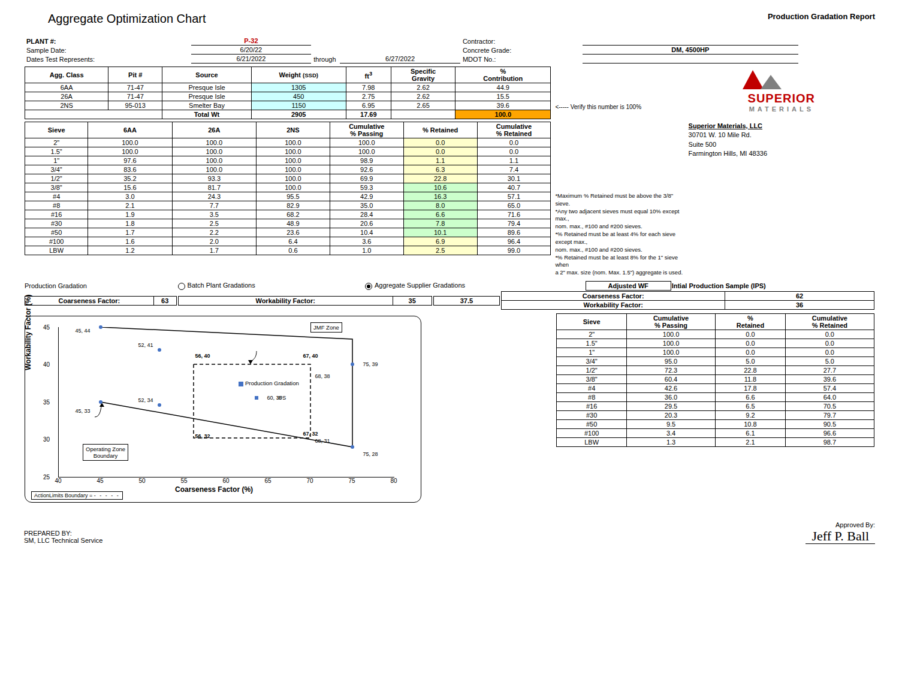Aggregate Optimization Chart
Production Gradation Report
| PLANT #: | P-32 | | | Contractor: | | |
| Sample Date: | 6/20/22 | | | Concrete Grade: | DM, 4500HP | |
| Dates Test Represents: | 6/21/2022 | through | 6/27/2022 | MDOT No.: | | |
| / Agg. Class / Pit # / Source / Weight (SSD) / ft 3 / Specific Gravity / % Contribution / / --- / --- / --- / --- / --- / --- / --- / / 6AA / 71-47 / Presque Isle / 1305 / 7.98 / 2.62 / 44.9 / / 26A / 71-47 / Presque Isle / 450 / 2.75 / 2.62 / 15.5 / / 2NS / 95-013 / Smelter Bay / 1150 / 6.95 / 2.65 / 39.6 / / / Total Wt / 2905 / 17.69 / / 100.0 / | <----- Verify this number is 100% | SUPERIOR MATERIALS |
| / Sieve / 6AA / 26A / 2NS / Cumulative % Passing / % Retained / Cumulative % Retained / / --- / --- / --- / --- / --- / --- / --- / / 2" / 100.0 / 100.0 / 100.0 / 100.0 / 0.0 / 0.0 / / 1.5" / 100.0 / 100.0 / 100.0 / 100.0 / 0.0 / 0.0 / / 1" / 97.6 / 100.0 / 100.0 / 98.9 / 1.1 / 1.1 / / 3/4" / 83.6 / 100.0 / 100.0 / 92.6 / 6.3 / 7.4 / / 1/2" / 35.2 / 93.3 / 100.0 / 69.9 / 22.8 / 30.1 / / 3/8" / 15.6 / 81.7 / 100.0 / 59.3 / 10.6 / 40.7 / / #4 / 3.0 / 24.3 / 95.5 / 42.9 / 16.3 / 57.1 / / #8 / 2.1 / 7.7 / 82.9 / 35.0 / 8.0 / 65.0 / / #16 / 1.9 / 3.5 / 68.2 / 28.4 / 6.6 / 71.6 / / #30 / 1.8 / 2.5 / 48.9 / 20.6 / 7.8 / 79.4 / / #50 / 1.7 / 2.2 / 23.6 / 10.4 / 10.1 / 89.6 / / #100 / 1.6 / 2.0 / 6.4 / 3.6 / 6.9 / 96.4 / / LBW / 1.2 / 1.7 / 0.6 / 1.0 / 2.5 / 99.0 / | *Maximum % Retained must be above the 3/8" sieve. *Any two adjacent sieves must equal 10% except max., nom. max., #100 and #200 sieves. *% Retained must be at least 4% for each sieve except max., nom. max., #100 and #200 sieves. *% Retained must be at least 8% for the 1" sieve when a 2" max. size (nom. Max. 1.5") aggregate is used. | Superior Materials, LLC 30701 W. 10 Mile Rd. Suite 500 Farmington Hills, MI 48336 |
| Production Gradation | Batch Plant Gradations | Aggregate Supplier Gradations | Adjusted WF | Intial Production Sample (IPS) |
| / Coarseness Factor: / 63 / | / Workability Factor: / 35 / | / 37.5 / | / Coarseness Factor: / 62 / / Workability Factor: / 36 / |
| Workability Factor (%) Coarseness Factor (%) 45 40 35 30 25 40 45 50 55 60 65 70 75 80 45, 44 52, 41 56, 40 67, 40 75, 39 68, 38 60, 35 IPS 52, 34 45, 33 56, 32 67, 32 68, 31 75, 28 JMF Zone Production Gradation Operating Zone Boundary ActionLimits Boundary = - - - - - | / Sieve / Cumulative % Passing / % Retained / Cumulative % Retained / / --- / --- / --- / --- / / 2" / 100.0 / 0.0 / 0.0 / / 1.5" / 100.0 / 0.0 / 0.0 / / 1" / 100.0 / 0.0 / 0.0 / / 3/4" / 95.0 / 5.0 / 5.0 / / 1/2" / 72.3 / 22.8 / 27.7 / / 3/8" / 60.4 / 11.8 / 39.6 / / #4 / 42.6 / 17.8 / 57.4 / / #8 / 36.0 / 6.6 / 64.0 / / #16 / 29.5 / 6.5 / 70.5 / / #30 / 20.3 / 9.2 / 79.7 / / #50 / 9.5 / 10.8 / 90.5 / / #100 / 3.4 / 6.1 / 96.6 / / LBW / 1.3 / 2.1 / 98.7 / |
PREPARED BY:
SM, LLC Technical Service
Approved By:
Jeff P. Ball